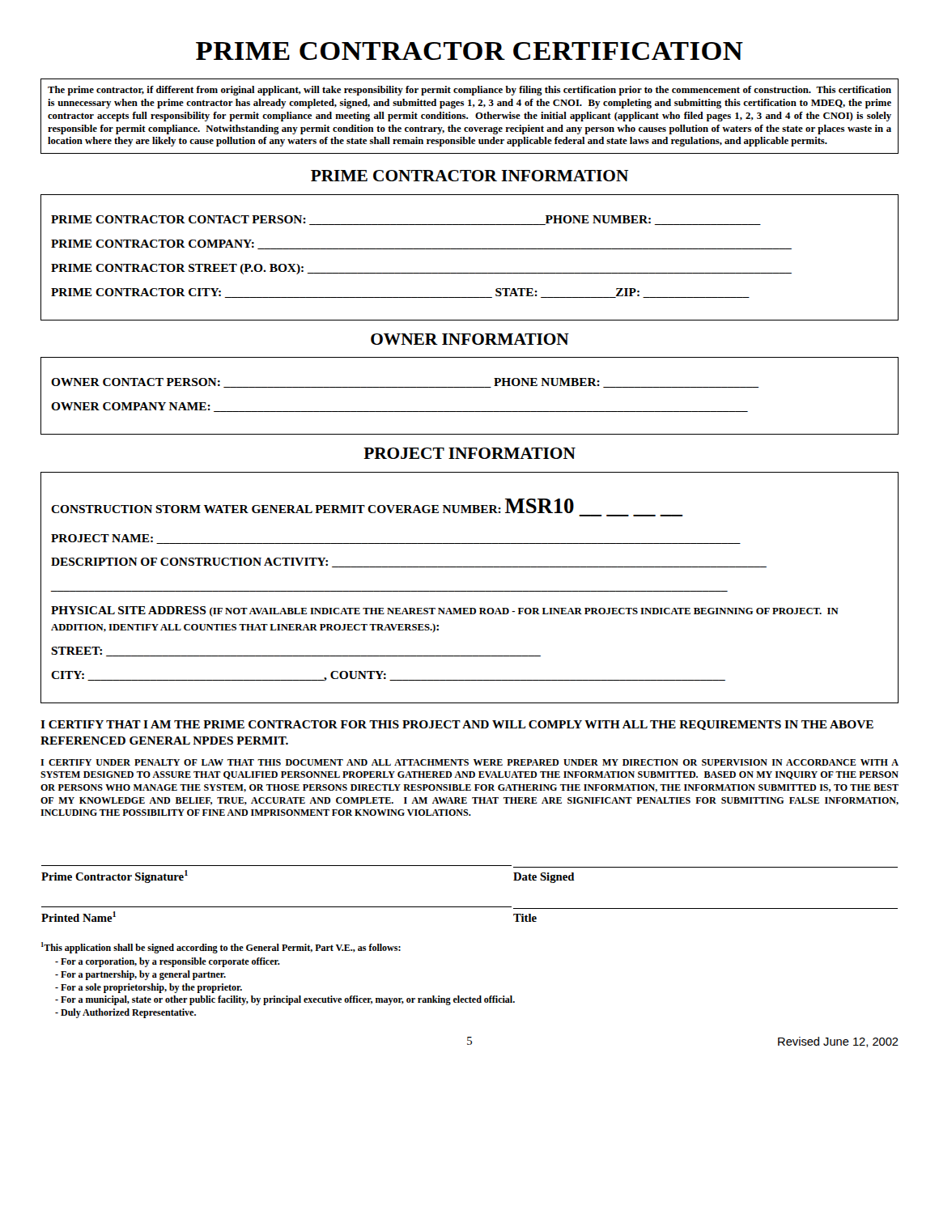PRIME CONTRACTOR CERTIFICATION
The prime contractor, if different from original applicant, will take responsibility for permit compliance by filing this certification prior to the commencement of construction. This certification is unnecessary when the prime contractor has already completed, signed, and submitted pages 1, 2, 3 and 4 of the CNOI. By completing and submitting this certification to MDEQ, the prime contractor accepts full responsibility for permit compliance and meeting all permit conditions. Otherwise the initial applicant (applicant who filed pages 1, 2, 3 and 4 of the CNOI) is solely responsible for permit compliance. Notwithstanding any permit condition to the contrary, the coverage recipient and any person who causes pollution of waters of the state or places waste in a location where they are likely to cause pollution of any waters of the state shall remain responsible under applicable federal and state laws and regulations, and applicable permits.
PRIME CONTRACTOR INFORMATION
PRIME CONTRACTOR CONTACT PERSON: ______________________________________PHONE NUMBER: _________________
PRIME CONTRACTOR COMPANY: ______________________________________________________________________________________
PRIME CONTRACTOR STREET (P.O. BOX): ______________________________________________________________________________
PRIME CONTRACTOR CITY: ___________________________________________ STATE: ____________ZIP: _________________
OWNER INFORMATION
OWNER CONTACT PERSON: ___________________________________________ PHONE NUMBER: _________________________
OWNER COMPANY NAME: ______________________________________________________________________________________
PROJECT INFORMATION
CONSTRUCTION STORM WATER GENERAL PERMIT COVERAGE NUMBER: MSR10 __ __ __ __
PROJECT NAME: ______________________________________________________________________________________________
DESCRIPTION OF CONSTRUCTION ACTIVITY: ______________________________________________________________________
_____________________________________________________________________________________________________________
PHYSICAL SITE ADDRESS (IF NOT AVAILABLE INDICATE THE NEAREST NAMED ROAD - FOR LINEAR PROJECTS INDICATE BEGINNING OF PROJECT. IN ADDITION, IDENTIFY ALL COUNTIES THAT LINERAR PROJECT TRAVERSES.):
STREET: ______________________________________________________________________
CITY: ______________________________________, COUNTY: ______________________________________________________
I CERTIFY THAT I AM THE PRIME CONTRACTOR FOR THIS PROJECT AND WILL COMPLY WITH ALL THE REQUIREMENTS IN THE ABOVE REFERENCED GENERAL NPDES PERMIT.
I CERTIFY UNDER PENALTY OF LAW THAT THIS DOCUMENT AND ALL ATTACHMENTS WERE PREPARED UNDER MY DIRECTION OR SUPERVISION IN ACCORDANCE WITH A SYSTEM DESIGNED TO ASSURE THAT QUALIFIED PERSONNEL PROPERLY GATHERED AND EVALUATED THE INFORMATION SUBMITTED. BASED ON MY INQUIRY OF THE PERSON OR PERSONS WHO MANAGE THE SYSTEM, OR THOSE PERSONS DIRECTLY RESPONSIBLE FOR GATHERING THE INFORMATION, THE INFORMATION SUBMITTED IS, TO THE BEST OF MY KNOWLEDGE AND BELIEF, TRUE, ACCURATE AND COMPLETE. I AM AWARE THAT THERE ARE SIGNIFICANT PENALTIES FOR SUBMITTING FALSE INFORMATION, INCLUDING THE POSSIBILITY OF FINE AND IMPRISONMENT FOR KNOWING VIOLATIONS.
| Prime Contractor Signature 1 | Date Signed |
| Printed Name 1 | Title |
1This application shall be signed according to the General Permit, Part V.E., as follows:
For a corporation, by a responsible corporate officer.
For a partnership, by a general partner.
For a sole proprietorship, by the proprietor.
For a municipal, state or other public facility, by principal executive officer, mayor, or ranking elected official.
Duly Authorized Representative.
5
Revised June 12, 2002